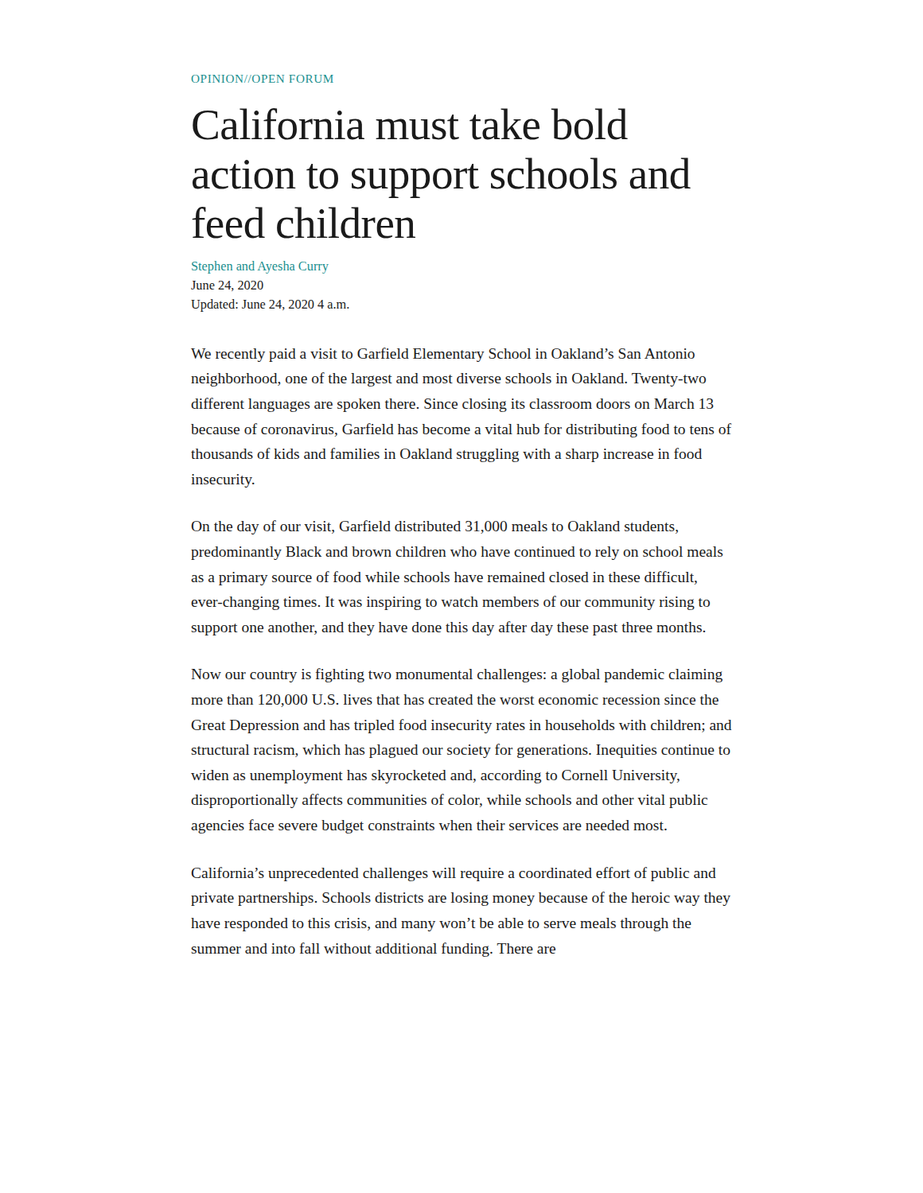OPINION//OPEN FORUM
California must take bold action to support schools and feed children
Stephen and Ayesha Curry
June 24, 2020
Updated: June 24, 2020 4 a.m.
We recently paid a visit to Garfield Elementary School in Oakland’s San Antonio neighborhood, one of the largest and most diverse schools in Oakland. Twenty-two different languages are spoken there. Since closing its classroom doors on March 13 because of coronavirus, Garfield has become a vital hub for distributing food to tens of thousands of kids and families in Oakland struggling with a sharp increase in food insecurity.
On the day of our visit, Garfield distributed 31,000 meals to Oakland students, predominantly Black and brown children who have continued to rely on school meals as a primary source of food while schools have remained closed in these difficult, ever-changing times. It was inspiring to watch members of our community rising to support one another, and they have done this day after day these past three months.
Now our country is fighting two monumental challenges: a global pandemic claiming more than 120,000 U.S. lives that has created the worst economic recession since the Great Depression and has tripled food insecurity rates in households with children; and structural racism, which has plagued our society for generations. Inequities continue to widen as unemployment has skyrocketed and, according to Cornell University, disproportionally affects communities of color, while schools and other vital public agencies face severe budget constraints when their services are needed most.
California’s unprecedented challenges will require a coordinated effort of public and private partnerships. Schools districts are losing money because of the heroic way they have responded to this crisis, and many won’t be able to serve meals through the summer and into fall without additional funding. There are